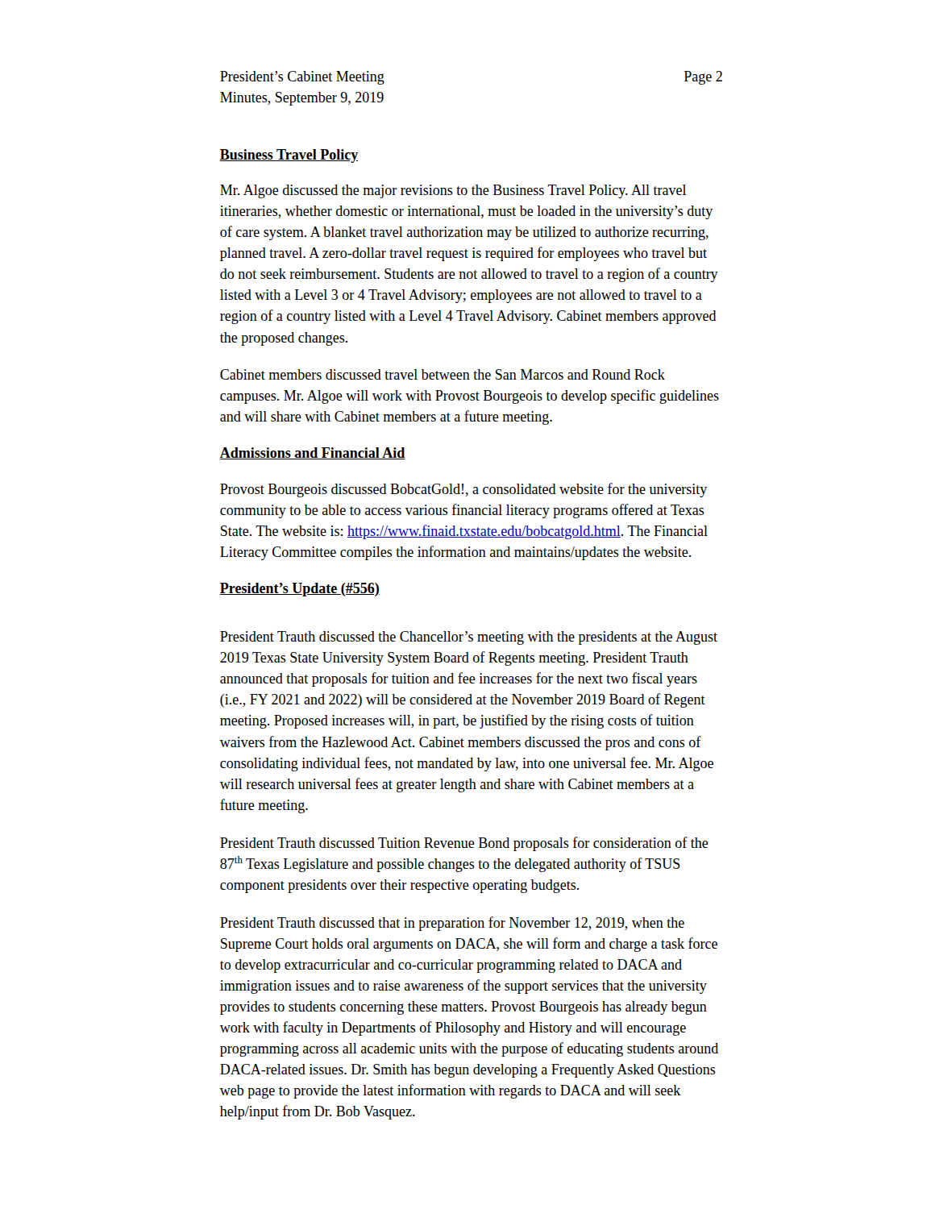President’s Cabinet Meeting
Minutes, September 9, 2019
Page 2
Business Travel Policy
Mr. Algoe discussed the major revisions to the Business Travel Policy. All travel itineraries, whether domestic or international, must be loaded in the university’s duty of care system. A blanket travel authorization may be utilized to authorize recurring, planned travel. A zero-dollar travel request is required for employees who travel but do not seek reimbursement. Students are not allowed to travel to a region of a country listed with a Level 3 or 4 Travel Advisory; employees are not allowed to travel to a region of a country listed with a Level 4 Travel Advisory. Cabinet members approved the proposed changes.
Cabinet members discussed travel between the San Marcos and Round Rock campuses. Mr. Algoe will work with Provost Bourgeois to develop specific guidelines and will share with Cabinet members at a future meeting.
Admissions and Financial Aid
Provost Bourgeois discussed BobcatGold!, a consolidated website for the university community to be able to access various financial literacy programs offered at Texas State. The website is: https://www.finaid.txstate.edu/bobcatgold.html. The Financial Literacy Committee compiles the information and maintains/updates the website.
President’s Update (#556)
President Trauth discussed the Chancellor’s meeting with the presidents at the August 2019 Texas State University System Board of Regents meeting. President Trauth announced that proposals for tuition and fee increases for the next two fiscal years (i.e., FY 2021 and 2022) will be considered at the November 2019 Board of Regent meeting. Proposed increases will, in part, be justified by the rising costs of tuition waivers from the Hazlewood Act. Cabinet members discussed the pros and cons of consolidating individual fees, not mandated by law, into one universal fee. Mr. Algoe will research universal fees at greater length and share with Cabinet members at a future meeting.
President Trauth discussed Tuition Revenue Bond proposals for consideration of the 87th Texas Legislature and possible changes to the delegated authority of TSUS component presidents over their respective operating budgets.
President Trauth discussed that in preparation for November 12, 2019, when the Supreme Court holds oral arguments on DACA, she will form and charge a task force to develop extracurricular and co-curricular programming related to DACA and immigration issues and to raise awareness of the support services that the university provides to students concerning these matters. Provost Bourgeois has already begun work with faculty in Departments of Philosophy and History and will encourage programming across all academic units with the purpose of educating students around DACA-related issues. Dr. Smith has begun developing a Frequently Asked Questions web page to provide the latest information with regards to DACA and will seek help/input from Dr. Bob Vasquez.